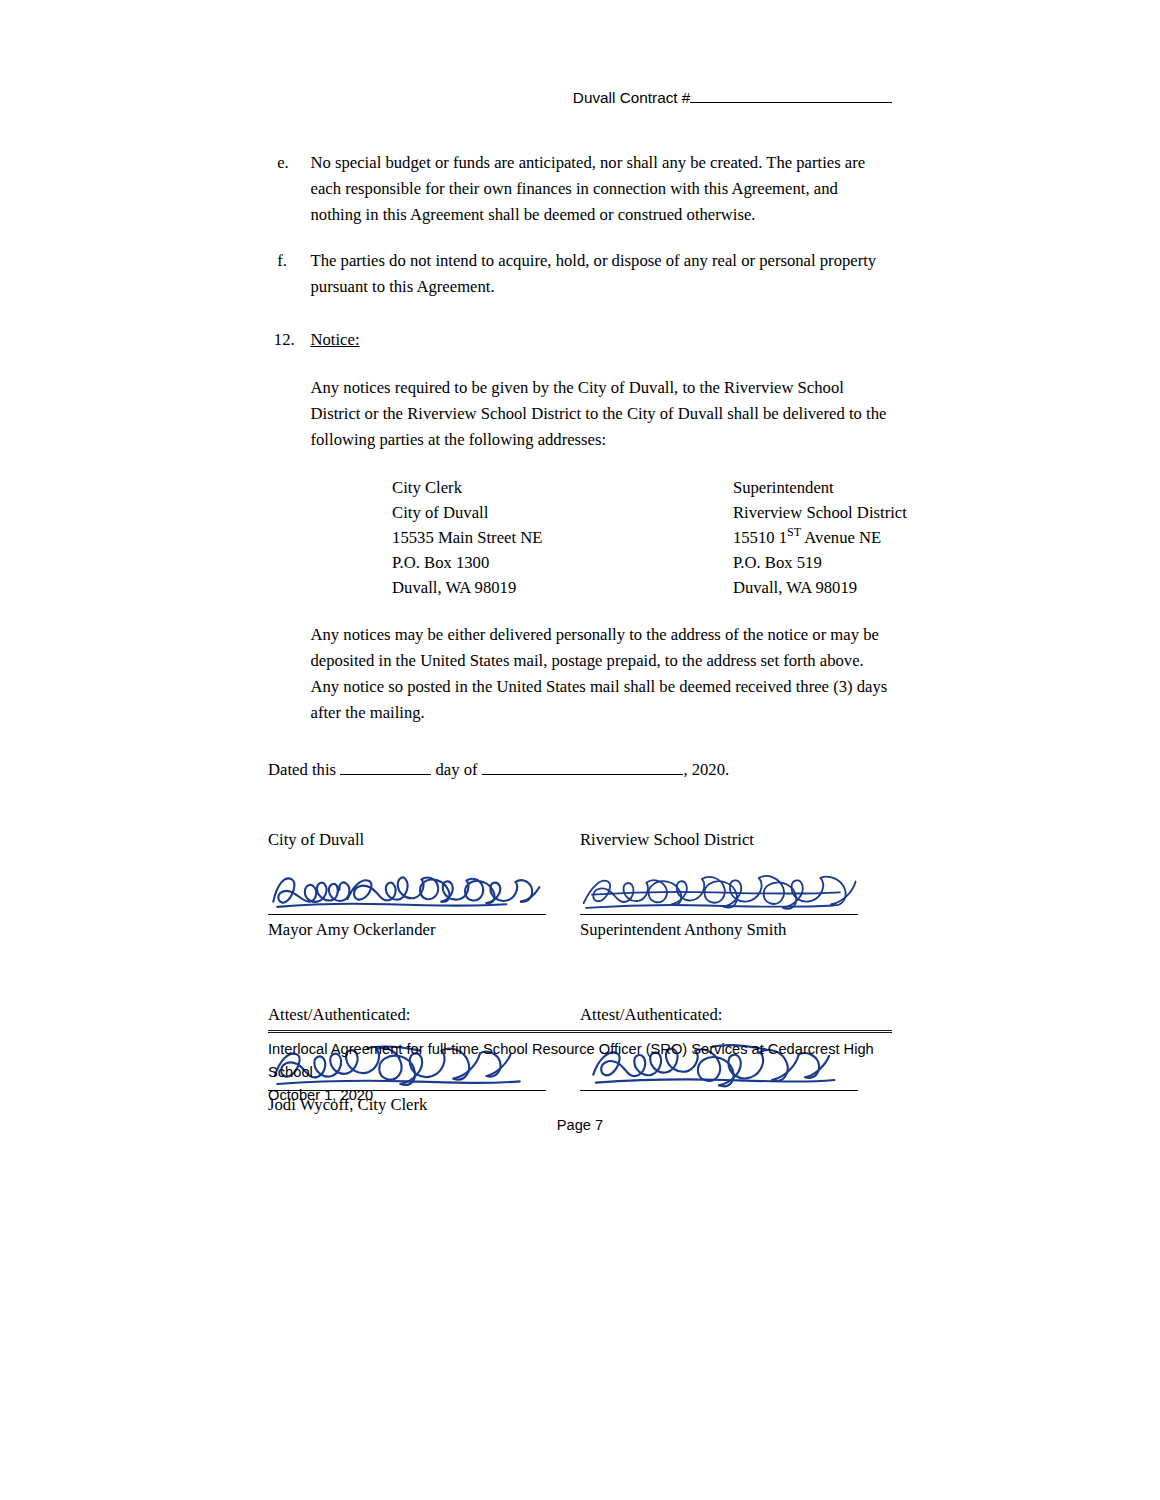Duvall Contract #
e. No special budget or funds are anticipated, nor shall any be created. The parties are each responsible for their own finances in connection with this Agreement, and nothing in this Agreement shall be deemed or construed otherwise.
f. The parties do not intend to acquire, hold, or dispose of any real or personal property pursuant to this Agreement.
12. Notice:
Any notices required to be given by the City of Duvall, to the Riverview School District or the Riverview School District to the City of Duvall shall be delivered to the following parties at the following addresses:
| City Clerk | Superintendent |
| City of Duvall | Riverview School District |
| 15535 Main Street NE | 15510 1 ST Avenue NE |
| P.O. Box 1300 | P.O. Box 519 |
| Duvall, WA 98019 | Duvall, WA 98019 |
Any notices may be either delivered personally to the address of the notice or may be deposited in the United States mail, postage prepaid, to the address set forth above. Any notice so posted in the United States mail shall be deemed received three (3) days after the mailing.
Dated this day of , 2020.
| City of Duvall Mayor Amy Ockerlander | Riverview School District Superintendent Anthony Smith |
| Attest/Authenticated: Jodi Wycoff, City Clerk | Attest/Authenticated: |
Interlocal Agreement for full-time School Resource Officer (SRO) Services at Cedarcrest High School
October 1, 2020
Page 7